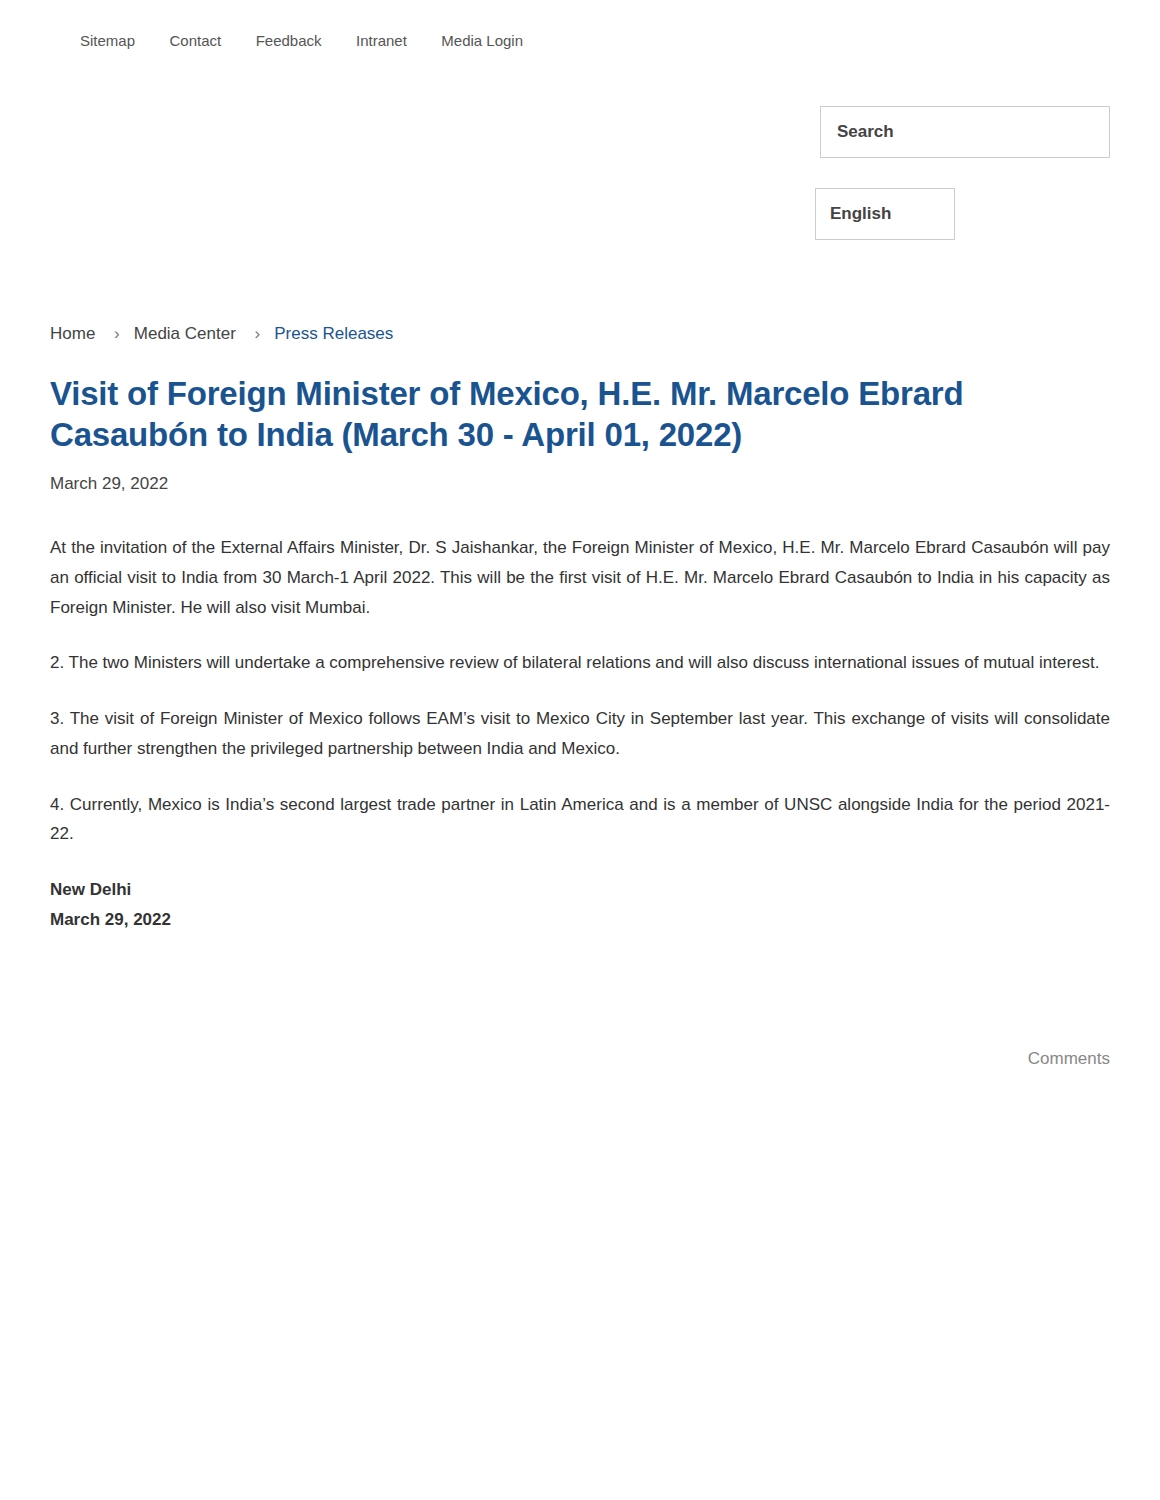Sitemap
Contact
Feedback
Intranet
Media Login
Search
Language English हिन्दी
Home
Media Center
Press Releases
Visit of Foreign Minister of Mexico, H.E. Mr. Marcelo Ebrard Casaubón to India (March 30 - April 01, 2022)
March 29, 2022
At the invitation of the External Affairs Minister, Dr. S Jaishankar, the Foreign Minister of Mexico, H.E. Mr. Marcelo Ebrard Casaubón will pay an official visit to India from 30 March-1 April 2022. This will be the first visit of H.E. Mr. Marcelo Ebrard Casaubón to India in his capacity as Foreign Minister. He will also visit Mumbai.
2. The two Ministers will undertake a comprehensive review of bilateral relations and will also discuss international issues of mutual interest.
3. The visit of Foreign Minister of Mexico follows EAM’s visit to Mexico City in September last year. This exchange of visits will consolidate and further strengthen the privileged partnership between India and Mexico.
4. Currently, Mexico is India’s second largest trade partner in Latin America and is a member of UNSC alongside India for the period 2021-22.
New Delhi
March 29, 2022
Comments